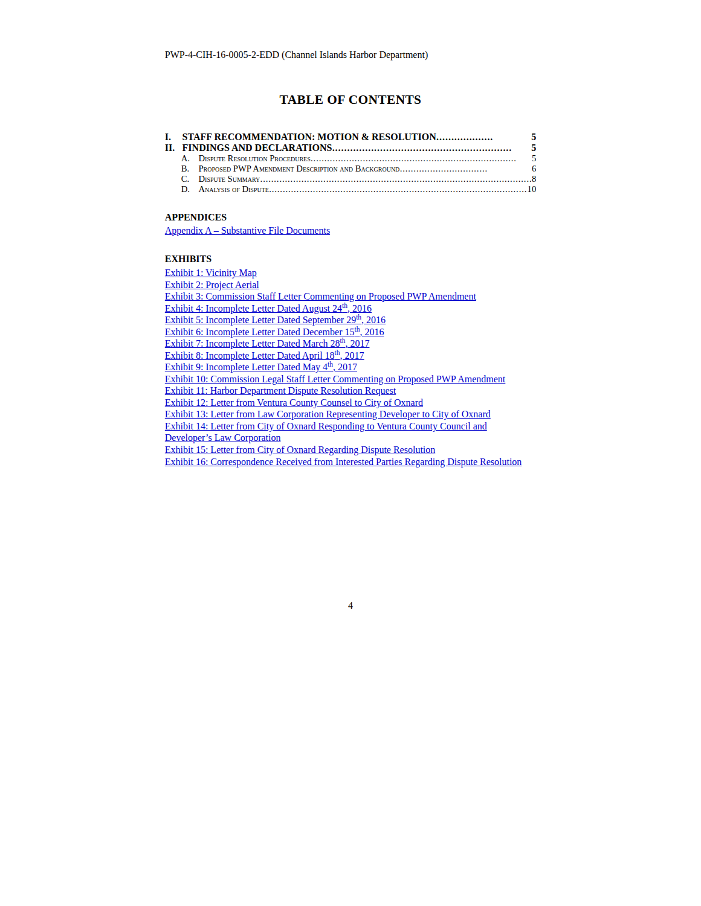PWP-4-CIH-16-0005-2-EDD (Channel Islands Harbor Department)
TABLE OF CONTENTS
I. STAFF RECOMMENDATION: MOTION & RESOLUTION ................... 5
II. FINDINGS AND DECLARATIONS ............................................................ 5
A. Dispute Resolution Procedures ........................................................................... 5
B. Proposed PWP Amendment Description and Background ................................ 6
C. Dispute Summary ..................................................................................................... 8
D. Analysis of Dispute ................................................................................................ 10
APPENDICES
Appendix A – Substantive File Documents
EXHIBITS
Exhibit 1: Vicinity Map
Exhibit 2: Project Aerial
Exhibit 3: Commission Staff Letter Commenting on Proposed PWP Amendment
Exhibit 4: Incomplete Letter Dated August 24th, 2016
Exhibit 5: Incomplete Letter Dated September 29th, 2016
Exhibit 6: Incomplete Letter Dated December 15th, 2016
Exhibit 7: Incomplete Letter Dated March 28th, 2017
Exhibit 8: Incomplete Letter Dated April 18th, 2017
Exhibit 9: Incomplete Letter Dated May 4th, 2017
Exhibit 10: Commission Legal Staff Letter Commenting on Proposed PWP Amendment
Exhibit 11: Harbor Department Dispute Resolution Request
Exhibit 12: Letter from Ventura County Counsel to City of Oxnard
Exhibit 13: Letter from Law Corporation Representing Developer to City of Oxnard
Exhibit 14: Letter from City of Oxnard Responding to Ventura County Council and Developer’s Law Corporation
Exhibit 15: Letter from City of Oxnard Regarding Dispute Resolution
Exhibit 16: Correspondence Received from Interested Parties Regarding Dispute Resolution
4